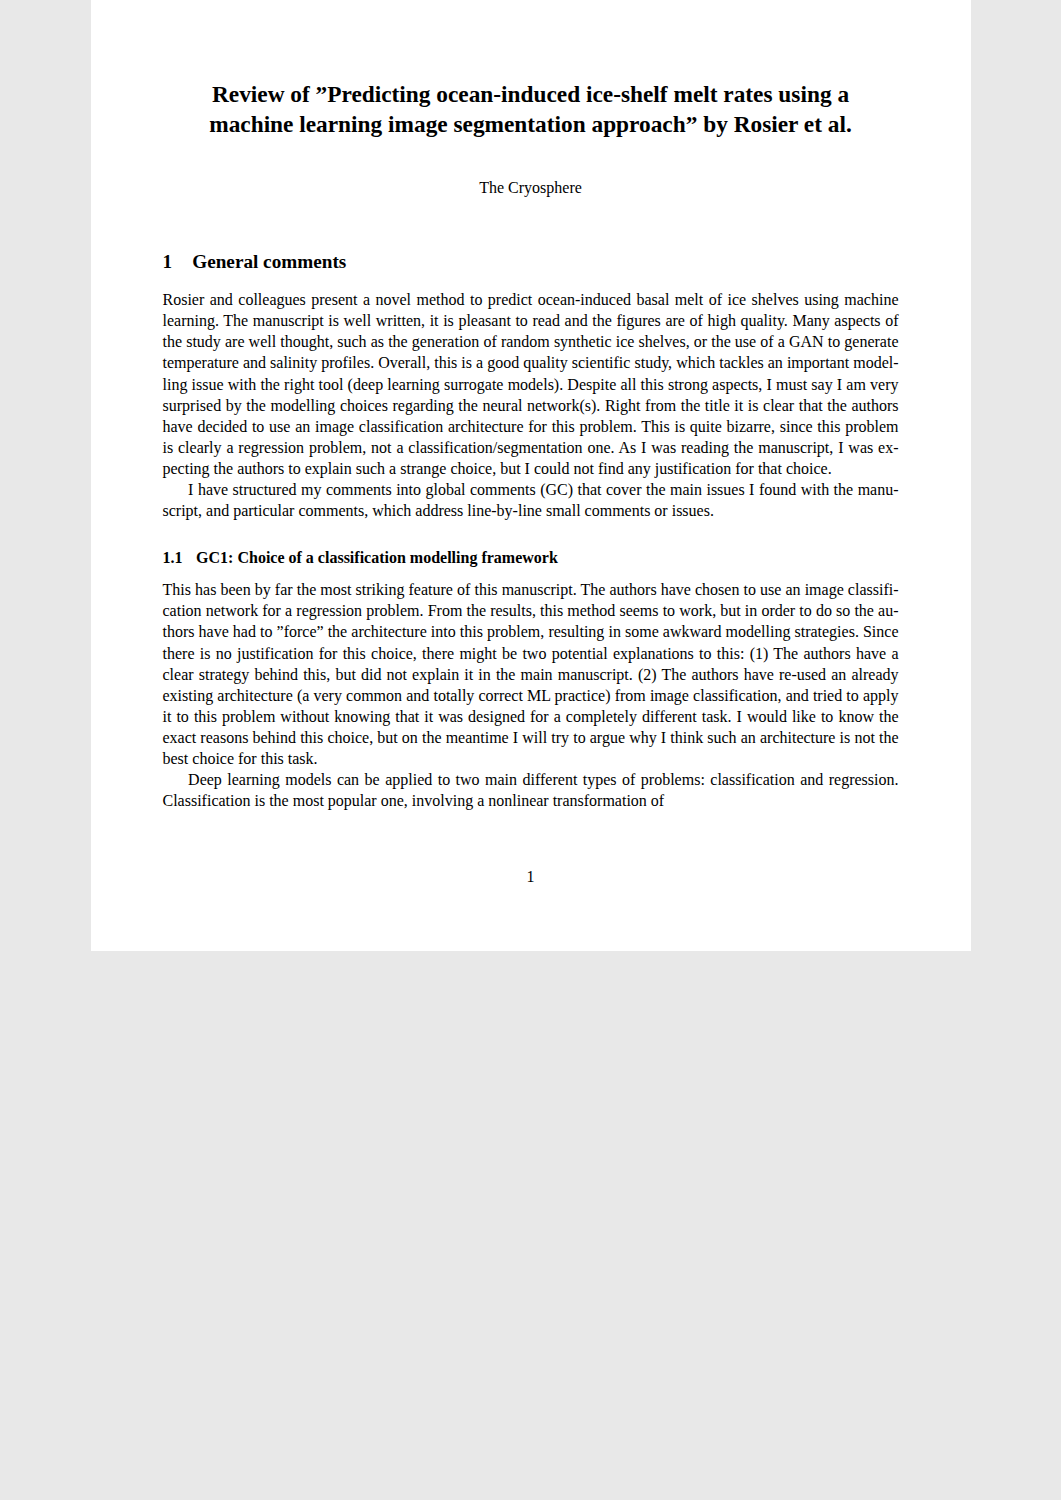Review of ”Predicting ocean-induced ice-shelf melt rates using a machine learning image segmentation approach” by Rosier et al.
The Cryosphere
1 General comments
Rosier and colleagues present a novel method to predict ocean-induced basal melt of ice shelves using machine learning. The manuscript is well written, it is pleasant to read and the figures are of high quality. Many aspects of the study are well thought, such as the generation of random synthetic ice shelves, or the use of a GAN to generate temperature and salinity profiles. Overall, this is a good quality scientific study, which tackles an important modelling issue with the right tool (deep learning surrogate models). Despite all this strong aspects, I must say I am very surprised by the modelling choices regarding the neural network(s). Right from the title it is clear that the authors have decided to use an image classification architecture for this problem. This is quite bizarre, since this problem is clearly a regression problem, not a classification/segmentation one. As I was reading the manuscript, I was expecting the authors to explain such a strange choice, but I could not find any justification for that choice.
I have structured my comments into global comments (GC) that cover the main issues I found with the manuscript, and particular comments, which address line-by-line small comments or issues.
1.1 GC1: Choice of a classification modelling framework
This has been by far the most striking feature of this manuscript. The authors have chosen to use an image classification network for a regression problem. From the results, this method seems to work, but in order to do so the authors have had to ”force” the architecture into this problem, resulting in some awkward modelling strategies. Since there is no justification for this choice, there might be two potential explanations to this: (1) The authors have a clear strategy behind this, but did not explain it in the main manuscript. (2) The authors have re-used an already existing architecture (a very common and totally correct ML practice) from image classification, and tried to apply it to this problem without knowing that it was designed for a completely different task. I would like to know the exact reasons behind this choice, but on the meantime I will try to argue why I think such an architecture is not the best choice for this task.
Deep learning models can be applied to two main different types of problems: classification and regression. Classification is the most popular one, involving a nonlinear transformation of
1